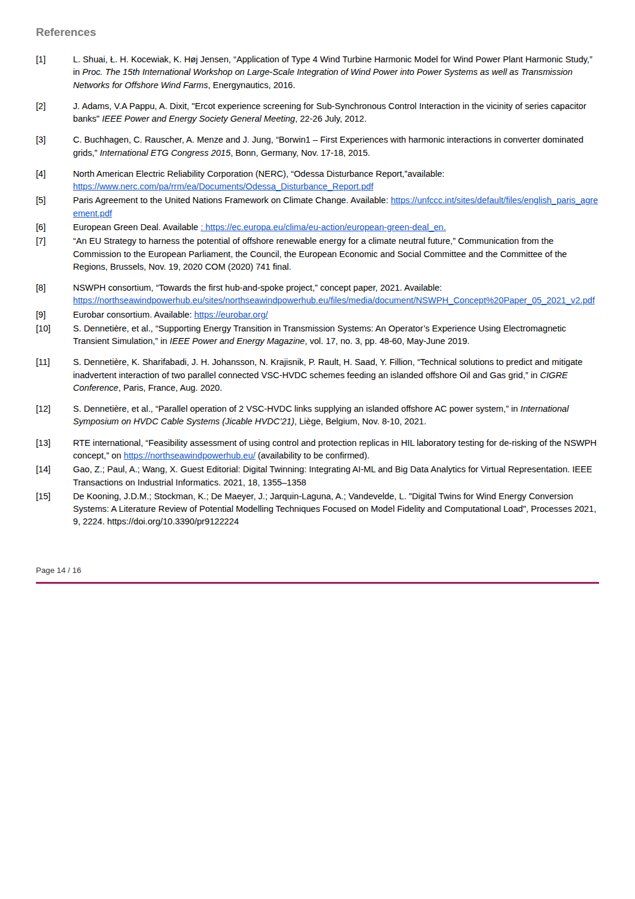References
[1] L. Shuai, Ł. H. Kocewiak, K. Høj Jensen, “Application of Type 4 Wind Turbine Harmonic Model for Wind Power Plant Harmonic Study,” in Proc. The 15th International Workshop on Large-Scale Integration of Wind Power into Power Systems as well as Transmission Networks for Offshore Wind Farms, Energynautics, 2016.
[2] J. Adams, V.A Pappu, A. Dixit, "Ercot experience screening for Sub-Synchronous Control Interaction in the vicinity of series capacitor banks" IEEE Power and Energy Society General Meeting, 22-26 July, 2012.
[3] C. Buchhagen, C. Rauscher, A. Menze and J. Jung, “Borwin1 – First Experiences with harmonic interactions in converter dominated grids,” International ETG Congress 2015, Bonn, Germany, Nov. 17-18, 2015.
[4] North American Electric Reliability Corporation (NERC), “Odessa Disturbance Report,”available:
https://www.nerc.com/pa/rrm/ea/Documents/Odessa_Disturbance_Report.pdf
[5] Paris Agreement to the United Nations Framework on Climate Change. Available: https://unfccc.int/sites/default/files/english_paris_agreement.pdf
[6] European Green Deal. Available : https://ec.europa.eu/clima/eu-action/european-green-deal_en.
[7] “An EU Strategy to harness the potential of offshore renewable energy for a climate neutral future,” Communication from the Commission to the European Parliament, the Council, the European Economic and Social Committee and the Committee of the Regions, Brussels, Nov. 19, 2020 COM (2020) 741 final.
[8] NSWPH consortium, “Towards the first hub-and-spoke project,” concept paper, 2021. Available:
https://northseawindpowerhub.eu/sites/northseawindpowerhub.eu/files/media/document/NSWPH_Concept%20Paper_05_2021_v2.pdf
[9] Eurobar consortium. Available: https://eurobar.org/
[10] S. Dennetière, et al., “Supporting Energy Transition in Transmission Systems: An Operator’s Experience Using Electromagnetic Transient Simulation,” in IEEE Power and Energy Magazine, vol. 17, no. 3, pp. 48-60, May-June 2019.
[11] S. Dennetière, K. Sharifabadi, J. H. Johansson, N. Krajisnik, P. Rault, H. Saad, Y. Fillion, “Technical solutions to predict and mitigate inadvertent interaction of two parallel connected VSC-HVDC schemes feeding an islanded offshore Oil and Gas grid,” in CIGRE Conference, Paris, France, Aug. 2020.
[12] S. Dennetière, et al., “Parallel operation of 2 VSC-HVDC links supplying an islanded offshore AC power system,” in International Symposium on HVDC Cable Systems (Jicable HVDC’21), Liège, Belgium, Nov. 8-10, 2021.
[13] RTE international, “Feasibility assessment of using control and protection replicas in HIL laboratory testing for de-risking of the NSWPH concept,” on https://northseawindpowerhub.eu/ (availability to be confirmed).
[14] Gao, Z.; Paul, A.; Wang, X. Guest Editorial: Digital Twinning: Integrating AI-ML and Big Data Analytics for Virtual Representation. IEEE Transactions on Industrial Informatics. 2021, 18, 1355–1358
[15] De Kooning, J.D.M.; Stockman, K.; De Maeyer, J.; Jarquin-Laguna, A.; Vandevelde, L. "Digital Twins for Wind Energy Conversion Systems: A Literature Review of Potential Modelling Techniques Focused on Model Fidelity and Computational Load", Processes 2021, 9, 2224. https://doi.org/10.3390/pr9122224
Page 14 / 16